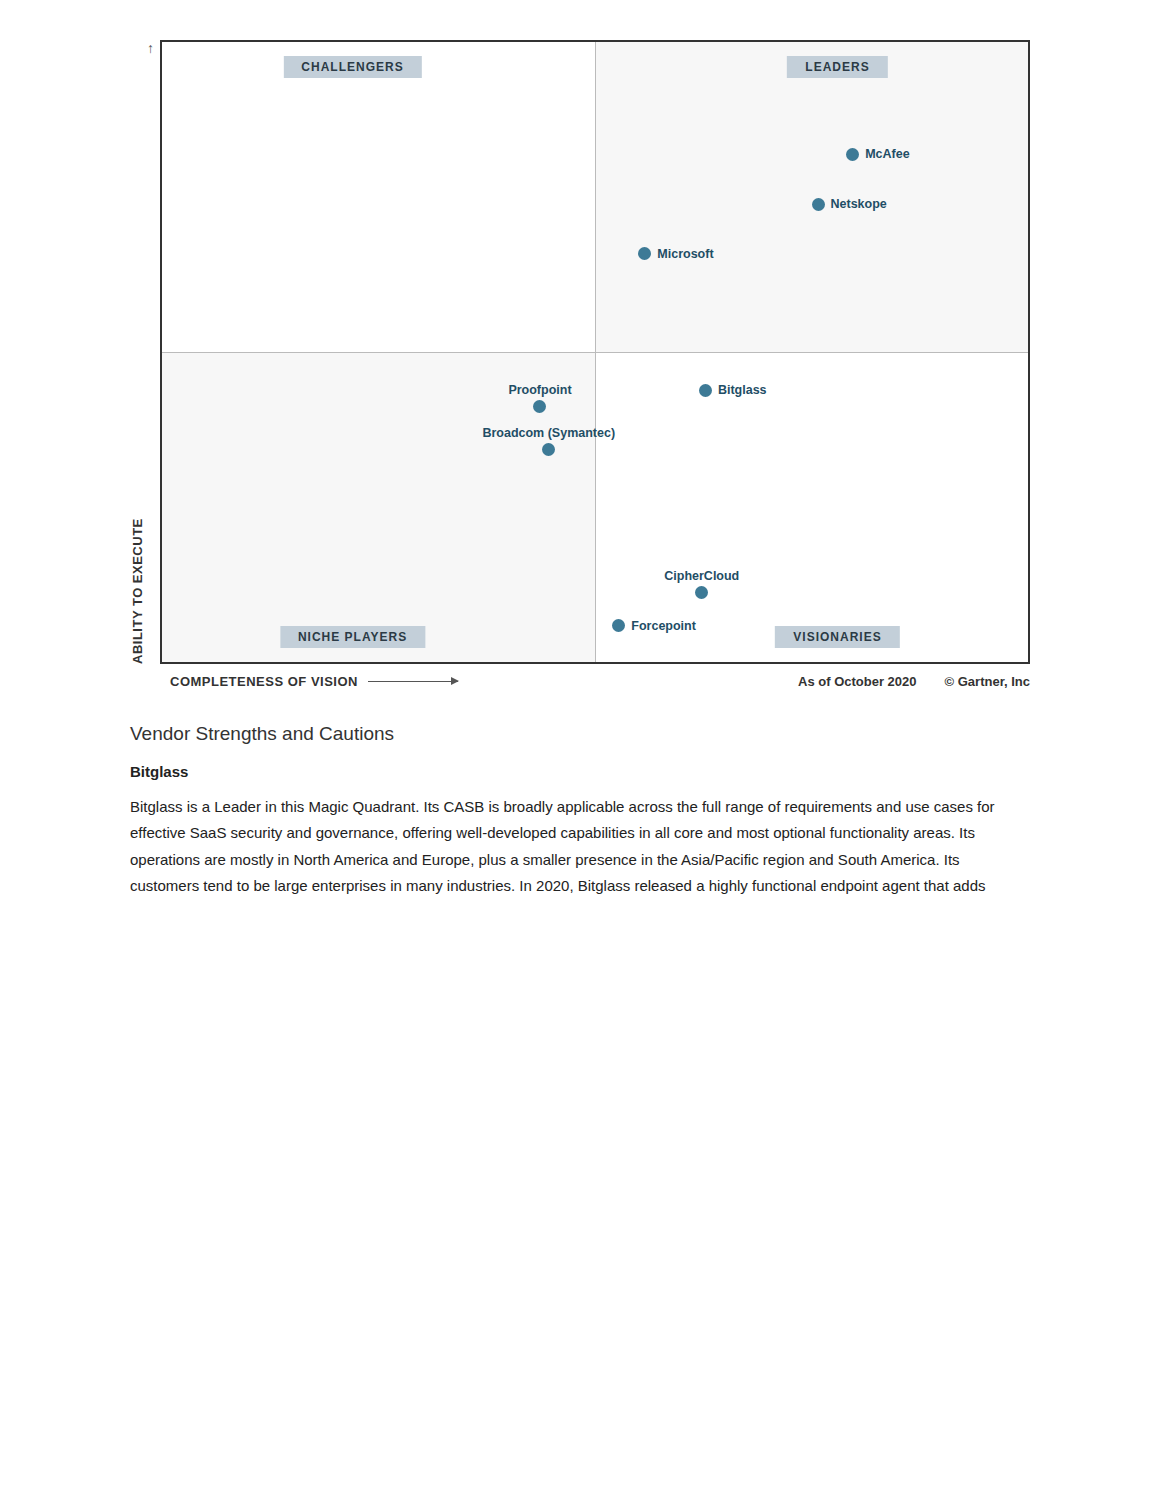ABILITY TO EXECUTE
↑
CHALLENGERS
LEADERS
NICHE PLAYERS
VISIONARIES
McAfee
Netskope
Microsoft
Proofpoint
Broadcom (Symantec)
Bitglass
CipherCloud
Forcepoint
COMPLETENESS OF VISION
As of October 2020 © Gartner, Inc
Vendor Strengths and Cautions
Bitglass
Bitglass is a Leader in this Magic Quadrant. Its CASB is broadly applicable across the full range of requirements and use cases for effective SaaS security and governance, offering well-developed capabilities in all core and most optional functionality areas. Its operations are mostly in North America and Europe, plus a smaller presence in the Asia/Pacific region and South America. Its customers tend to be large enterprises in many industries. In 2020, Bitglass released a highly functional endpoint agent that adds